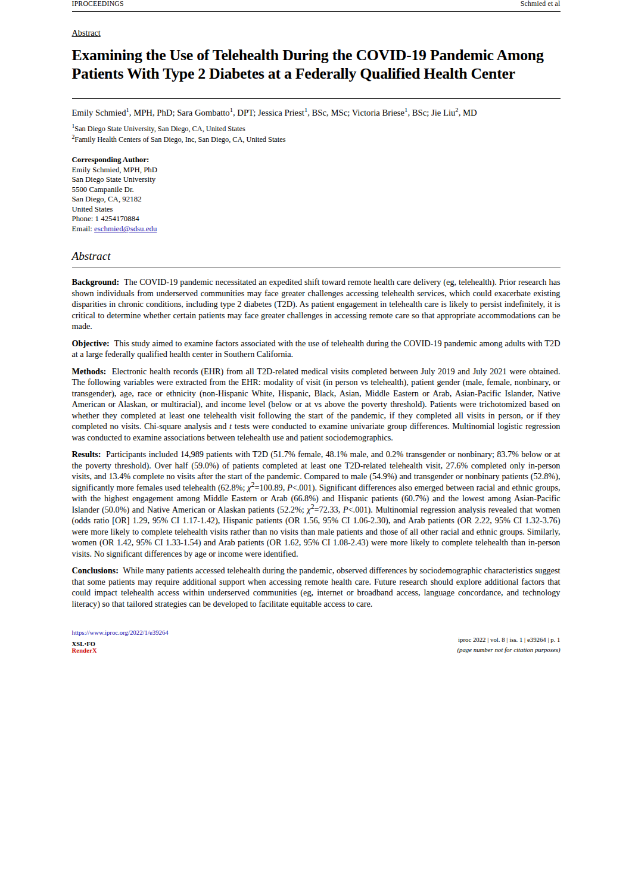IPROCEEDINGS Schmied et al
Abstract
Examining the Use of Telehealth During the COVID-19 Pandemic Among Patients With Type 2 Diabetes at a Federally Qualified Health Center
Emily Schmied1, MPH, PhD; Sara Gombatto1, DPT; Jessica Priest1, BSc, MSc; Victoria Briese1, BSc; Jie Liu2, MD
1San Diego State University, San Diego, CA, United States
2Family Health Centers of San Diego, Inc, San Diego, CA, United States
Corresponding Author:
Emily Schmied, MPH, PhD
San Diego State University
5500 Campanile Dr.
San Diego, CA, 92182
United States
Phone: 1 4254170884
Email: eschmied@sdsu.edu
Abstract
Background: The COVID-19 pandemic necessitated an expedited shift toward remote health care delivery (eg, telehealth). Prior research has shown individuals from underserved communities may face greater challenges accessing telehealth services, which could exacerbate existing disparities in chronic conditions, including type 2 diabetes (T2D). As patient engagement in telehealth care is likely to persist indefinitely, it is critical to determine whether certain patients may face greater challenges in accessing remote care so that appropriate accommodations can be made.
Objective: This study aimed to examine factors associated with the use of telehealth during the COVID-19 pandemic among adults with T2D at a large federally qualified health center in Southern California.
Methods: Electronic health records (EHR) from all T2D-related medical visits completed between July 2019 and July 2021 were obtained. The following variables were extracted from the EHR: modality of visit (in person vs telehealth), patient gender (male, female, nonbinary, or transgender), age, race or ethnicity (non-Hispanic White, Hispanic, Black, Asian, Middle Eastern or Arab, Asian-Pacific Islander, Native American or Alaskan, or multiracial), and income level (below or at vs above the poverty threshold). Patients were trichotomized based on whether they completed at least one telehealth visit following the start of the pandemic, if they completed all visits in person, or if they completed no visits. Chi-square analysis and t tests were conducted to examine univariate group differences. Multinomial logistic regression was conducted to examine associations between telehealth use and patient sociodemographics.
Results: Participants included 14,989 patients with T2D (51.7% female, 48.1% male, and 0.2% transgender or nonbinary; 83.7% below or at the poverty threshold). Over half (59.0%) of patients completed at least one T2D-related telehealth visit, 27.6% completed only in-person visits, and 13.4% complete no visits after the start of the pandemic. Compared to male (54.9%) and transgender or nonbinary patients (52.8%), significantly more females used telehealth (62.8%; χ2=100.89, P<.001). Significant differences also emerged between racial and ethnic groups, with the highest engagement among Middle Eastern or Arab (66.8%) and Hispanic patients (60.7%) and the lowest among Asian-Pacific Islander (50.0%) and Native American or Alaskan patients (52.2%; χ2=72.33, P<.001). Multinomial regression analysis revealed that women (odds ratio [OR] 1.29, 95% CI 1.17-1.42), Hispanic patients (OR 1.56, 95% CI 1.06-2.30), and Arab patients (OR 2.22, 95% CI 1.32-3.76) were more likely to complete telehealth visits rather than no visits than male patients and those of all other racial and ethnic groups. Similarly, women (OR 1.42, 95% CI 1.33-1.54) and Arab patients (OR 1.62, 95% CI 1.08-2.43) were more likely to complete telehealth than in-person visits. No significant differences by age or income were identified.
Conclusions: While many patients accessed telehealth during the pandemic, observed differences by sociodemographic characteristics suggest that some patients may require additional support when accessing remote health care. Future research should explore additional factors that could impact telehealth access within underserved communities (eg, internet or broadband access, language concordance, and technology literacy) so that tailored strategies can be developed to facilitate equitable access to care.
https://www.iproc.org/2022/1/e39264
XSL•FO
RenderX
iproc 2022 | vol. 8 | iss. 1 | e39264 | p. 1
(page number not for citation purposes)